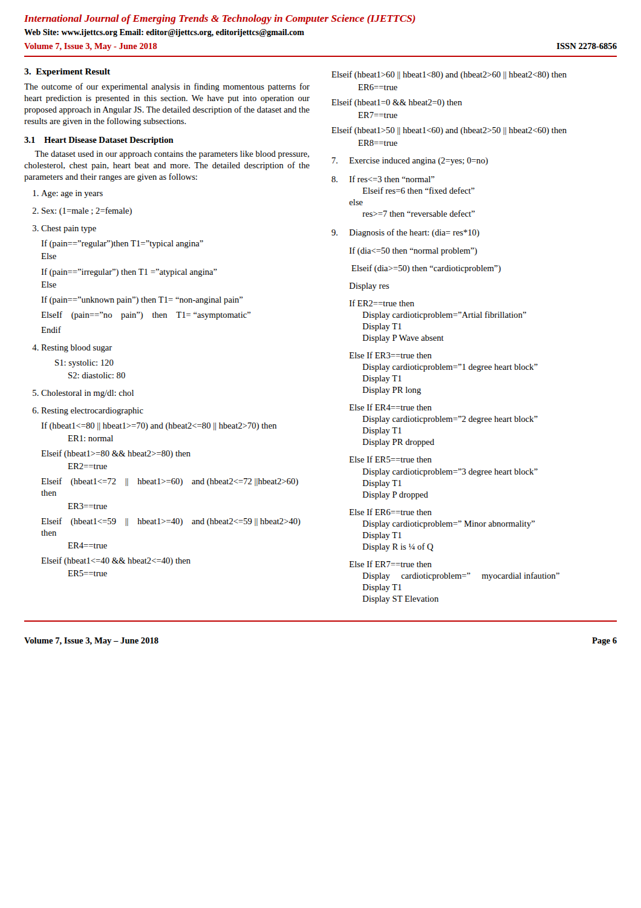International Journal of Emerging Trends & Technology in Computer Science (IJETTCS)
Web Site: www.ijettcs.org Email: editor@ijettcs.org, editorijettcs@gmail.com
Volume 7, Issue 3, May - June 2018 ISSN 2278-6856
3. Experiment Result
The outcome of our experimental analysis in finding momentous patterns for heart prediction is presented in this section. We have put into operation our proposed approach in Angular JS. The detailed description of the dataset and the results are given in the following subsections.
3.1 Heart Disease Dataset Description
The dataset used in our approach contains the parameters like blood pressure, cholesterol, chest pain, heart beat and more. The detailed description of the parameters and their ranges are given as follows:
Age: age in years
Sex: (1=male ; 2=female)
Chest pain type
If (pain==”regular”)then T1=”typical angina”
Else
If (pain==”irregular”) then T1 =”atypical angina”
Else
If (pain==”unknown pain”) then T1= “non-anginal pain”
ElseIf (pain==”no pain”) then T1= “asymptomatic”
Endif
Resting blood sugar
S1: systolic: 120
S2: diastolic: 80
Cholestoral in mg/dl: chol
Resting electrocardiographic
If (hbeat1<=80 || hbeat1>=70) and (hbeat2<=80 || hbeat2>70) then
ER1: normal
Elseif (hbeat1>=80 && hbeat2>=80) then
ER2==true
Elseif (hbeat1<=72 || hbeat1>=60) and (hbeat2<=72 ||hbeat2>60) then
ER3==true
Elseif (hbeat1<=59 || hbeat1>=40) and (hbeat2<=59 || hbeat2>40) then
ER4==true
Elseif (hbeat1<=40 && hbeat2<=40) then
ER5==true
Elseif (hbeat1>60 || hbeat1<80) and (hbeat2>60 || hbeat2<80) then
ER6==true
Elseif (hbeat1=0 && hbeat2=0) then
ER7==true
Elseif (hbeat1>50 || hbeat1<60) and (hbeat2>50 || hbeat2<60) then
ER8==true
7. Exercise induced angina (2=yes; 0=no)
8.
If res<=3 then “normal”
Elseif res=6 then “fixed defect”
else
res>=7 then “reversable defect”
9.
Diagnosis of the heart: (dia= res*10)
If (dia<=50 then “normal problem”)
Elseif (dia>=50) then “cardioticproblem”)
Display res
If ER2==true then
Display cardioticproblem=”Artial fibrillation”
Display T1
Display P Wave absent
Else If ER3==true then
Display cardioticproblem=”1 degree heart block”
Display T1
Display PR long
Else If ER4==true then
Display cardioticproblem=”2 degree heart block”
Display T1
Display PR dropped
Else If ER5==true then
Display cardioticproblem=”3 degree heart block”
Display T1
Display P dropped
Else If ER6==true then
Display cardioticproblem=” Minor abnormality”
Display T1
Display R is ¼ of Q
Else If ER7==true then
Display cardioticproblem=” myocardial infaution”
Display T1
Display ST Elevation
Volume 7, Issue 3, May – June 2018 Page 6